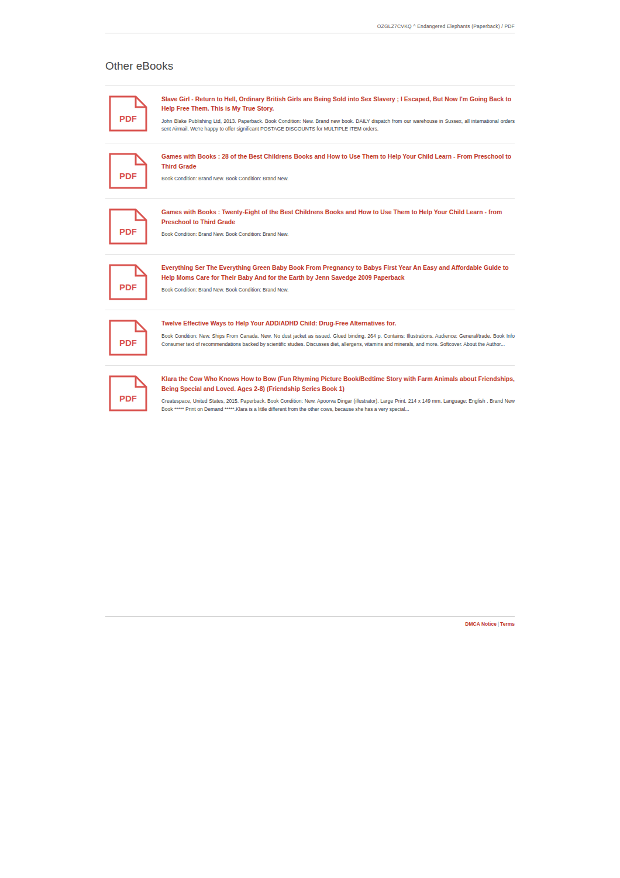OZGLZ7CVKQ ^ Endangered Elephants (Paperback) / PDF
Other eBooks
PDF
Slave Girl - Return to Hell, Ordinary British Girls are Being Sold into Sex Slavery ; I Escaped, But Now I'm Going Back to Help Free Them. This is My True Story.
John Blake Publishing Ltd, 2013. Paperback. Book Condition: New. Brand new book. DAILY dispatch from our warehouse in Sussex, all international orders sent Airmail. We're happy to offer significant POSTAGE DISCOUNTS for MULTIPLE ITEM orders.
PDF
Games with Books : 28 of the Best Childrens Books and How to Use Them to Help Your Child Learn - From Preschool to Third Grade
Book Condition: Brand New. Book Condition: Brand New.
PDF
Games with Books : Twenty-Eight of the Best Childrens Books and How to Use Them to Help Your Child Learn - from Preschool to Third Grade
Book Condition: Brand New. Book Condition: Brand New.
PDF
Everything Ser The Everything Green Baby Book From Pregnancy to Babys First Year An Easy and Affordable Guide to Help Moms Care for Their Baby And for the Earth by Jenn Savedge 2009 Paperback
Book Condition: Brand New. Book Condition: Brand New.
PDF
Twelve Effective Ways to Help Your ADD/ADHD Child: Drug-Free Alternatives for.
Book Condition: New. Ships From Canada. New. No dust jacket as issued. Glued binding. 264 p. Contains: Illustrations. Audience: General/trade. Book Info Consumer text of recommendations backed by scientific studies. Discusses diet, allergens, vitamins and minerals, and more. Softcover. About the Author...
PDF
Klara the Cow Who Knows How to Bow (Fun Rhyming Picture Book/Bedtime Story with Farm Animals about Friendships, Being Special and Loved. Ages 2-8) (Friendship Series Book 1)
Createspace, United States, 2015. Paperback. Book Condition: New. Apoorva Dingar (illustrator). Large Print. 214 x 149 mm. Language: English . Brand New Book ***** Print on Demand *****.Klara is a little different from the other cows, because she has a very special...
DMCA Notice|Terms